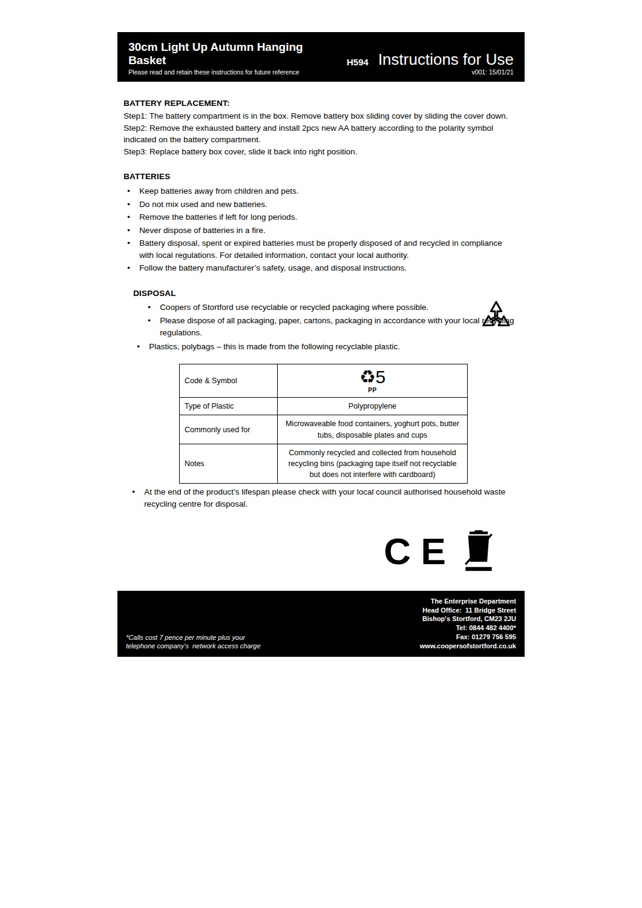30cm Light Up Autumn Hanging Basket
H594
Instructions for Use
Please read and retain these instructions for future reference v001: 15/01/21
BATTERY REPLACEMENT:
Step1: The battery compartment is in the box. Remove battery box sliding cover by sliding the cover down.
Step2: Remove the exhausted battery and install 2pcs new AA battery according to the polarity symbol indicated on the battery compartment.
Step3: Replace battery box cover, slide it back into right position.
BATTERIES
Keep batteries away from children and pets.
Do not mix used and new batteries.
Remove the batteries if left for long periods.
Never dispose of batteries in a fire.
Battery disposal, spent or expired batteries must be properly disposed of and recycled in compliance with local regulations. For detailed information, contact your local authority.
Follow the battery manufacturer’s safety, usage, and disposal instructions.
DISPOSAL
Coopers of Stortford use recyclable or recycled packaging where possible.
Please dispose of all packaging, paper, cartons, packaging in accordance with your local recycling regulations.
Plastics, polybags – this is made from the following recyclable plastic.
| Code & Symbol | ♻5 PP |
| Type of Plastic | Polypropylene |
| Commonly used for | Microwaveable food containers, yoghurt pots, butter tubs, disposable plates and cups |
| Notes | Commonly recycled and collected from household recycling bins (packaging tape itself not recyclable but does not interfere with cardboard) |
At the end of the product’s lifespan please check with your local council authorised household waste recycling centre for disposal.
C E
*Calls cost 7 pence per minute plus your
telephone company’s network access charge
The Enterprise Department
Head Office: 11 Bridge Street
Bishop's Stortford, CM23 2JU
Tel: 0844 482 4400*
Fax: 01279 756 595
www.coopersofstortford.co.uk